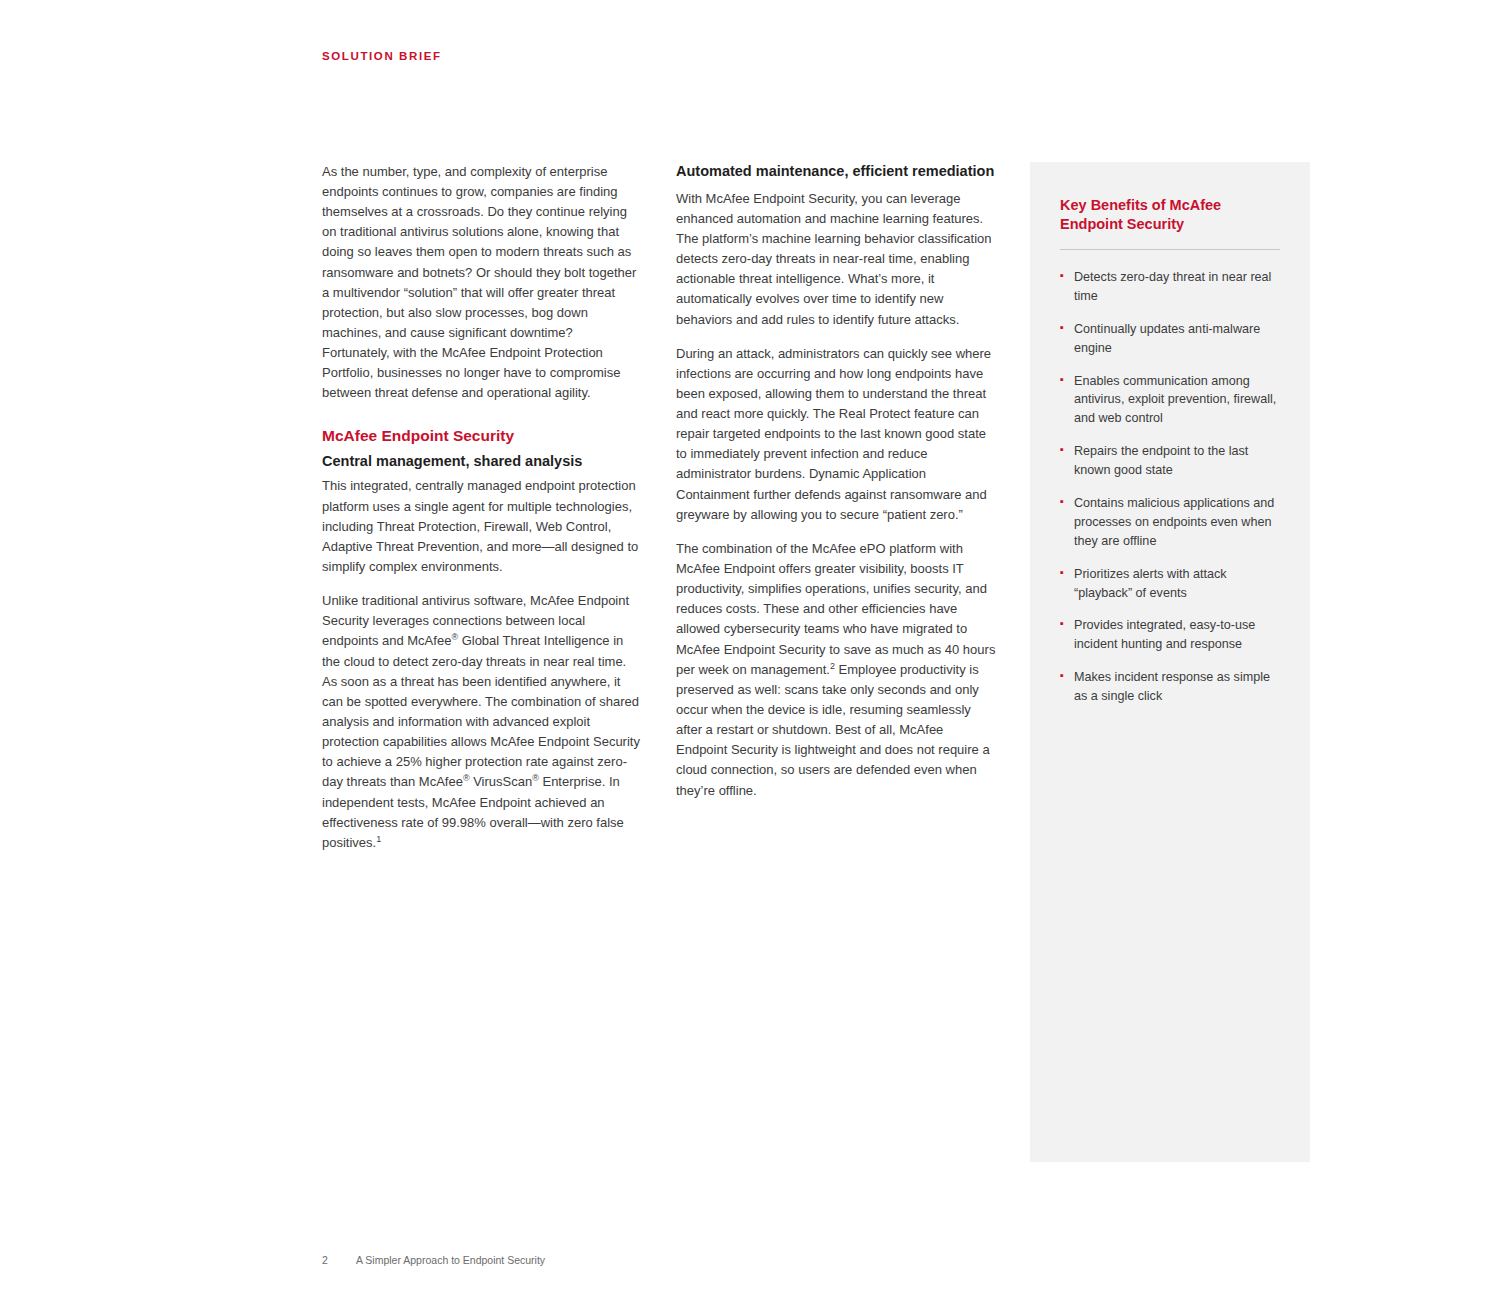Solution Brief
As the number, type, and complexity of enterprise endpoints continues to grow, companies are finding themselves at a crossroads. Do they continue relying on traditional antivirus solutions alone, knowing that doing so leaves them open to modern threats such as ransomware and botnets? Or should they bolt together a multivendor “solution” that will offer greater threat protection, but also slow processes, bog down machines, and cause significant downtime? Fortunately, with the McAfee Endpoint Protection Portfolio, businesses no longer have to compromise between threat defense and operational agility.
McAfee Endpoint Security
Central management, shared analysis
This integrated, centrally managed endpoint protection platform uses a single agent for multiple technologies, including Threat Protection, Firewall, Web Control, Adaptive Threat Prevention, and more—all designed to simplify complex environments.
Unlike traditional antivirus software, McAfee Endpoint Security leverages connections between local endpoints and McAfee® Global Threat Intelligence in the cloud to detect zero-day threats in near real time. As soon as a threat has been identified anywhere, it can be spotted everywhere. The combination of shared analysis and information with advanced exploit protection capabilities allows McAfee Endpoint Security to achieve a 25% higher protection rate against zero-day threats than McAfee® VirusScan® Enterprise. In independent tests, McAfee Endpoint achieved an effectiveness rate of 99.98% overall—with zero false positives.1
Automated maintenance, efficient remediation
With McAfee Endpoint Security, you can leverage enhanced automation and machine learning features. The platform’s machine learning behavior classification detects zero-day threats in near-real time, enabling actionable threat intelligence. What’s more, it automatically evolves over time to identify new behaviors and add rules to identify future attacks.
During an attack, administrators can quickly see where infections are occurring and how long endpoints have been exposed, allowing them to understand the threat and react more quickly. The Real Protect feature can repair targeted endpoints to the last known good state to immediately prevent infection and reduce administrator burdens. Dynamic Application Containment further defends against ransomware and greyware by allowing you to secure “patient zero.”
The combination of the McAfee ePO platform with McAfee Endpoint offers greater visibility, boosts IT productivity, simplifies operations, unifies security, and reduces costs. These and other efficiencies have allowed cybersecurity teams who have migrated to McAfee Endpoint Security to save as much as 40 hours per week on management.2 Employee productivity is preserved as well: scans take only seconds and only occur when the device is idle, resuming seamlessly after a restart or shutdown. Best of all, McAfee Endpoint Security is lightweight and does not require a cloud connection, so users are defended even when they’re offline.
Key Benefits of McAfee
Endpoint Security
Detects zero-day threat in near real time
Continually updates anti-malware engine
Enables communication among antivirus, exploit prevention, firewall, and web control
Repairs the endpoint to the last known good state
Contains malicious applications and processes on endpoints even when they are offline
Prioritizes alerts with attack “playback” of events
Provides integrated, easy-to-use incident hunting and response
Makes incident response as simple as a single click
2 A Simpler Approach to Endpoint Security